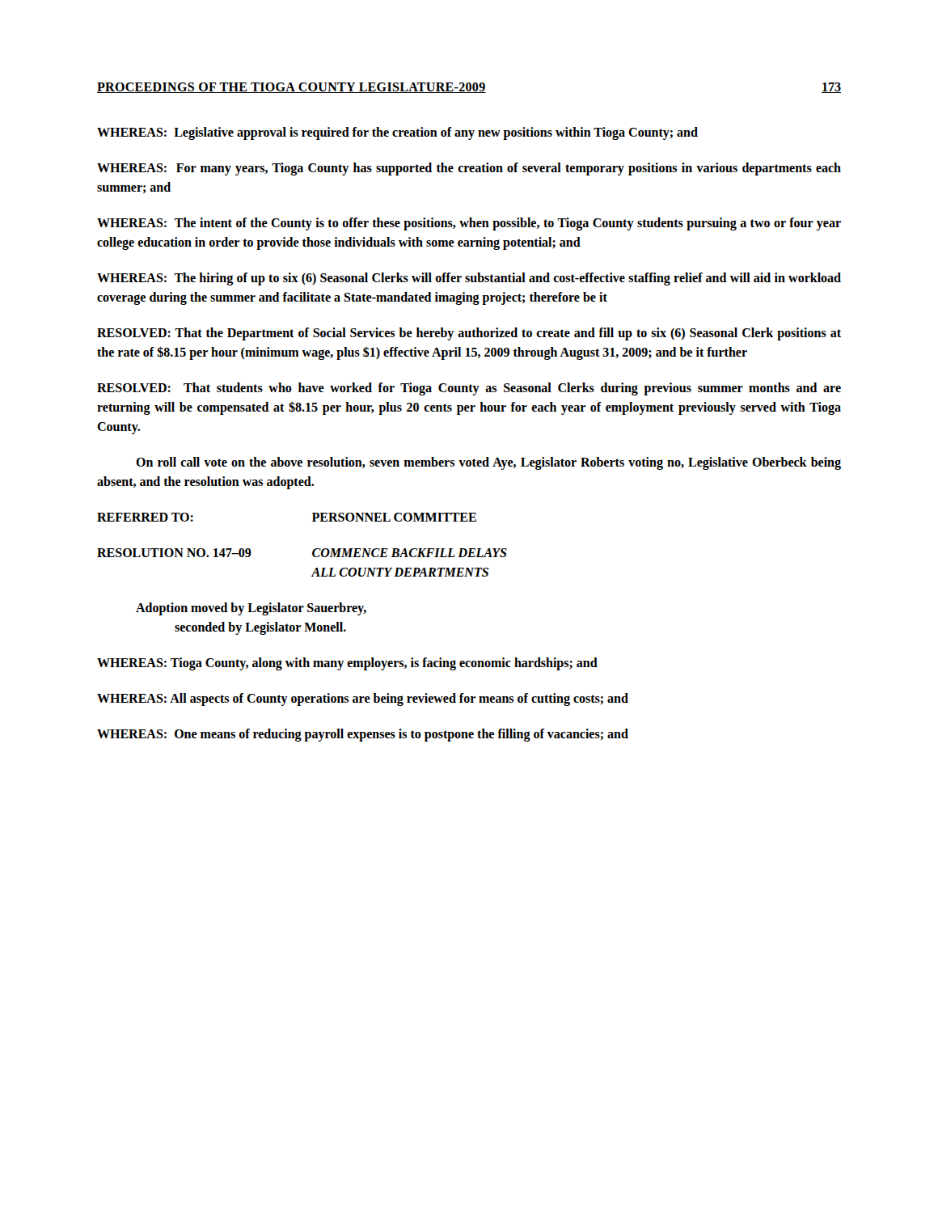PROCEEDINGS OF THE TIOGA COUNTY LEGISLATURE-2009 173
WHEREAS: Legislative approval is required for the creation of any new positions within Tioga County; and
WHEREAS: For many years, Tioga County has supported the creation of several temporary positions in various departments each summer; and
WHEREAS: The intent of the County is to offer these positions, when possible, to Tioga County students pursuing a two or four year college education in order to provide those individuals with some earning potential; and
WHEREAS: The hiring of up to six (6) Seasonal Clerks will offer substantial and cost-effective staffing relief and will aid in workload coverage during the summer and facilitate a State-mandated imaging project; therefore be it
RESOLVED: That the Department of Social Services be hereby authorized to create and fill up to six (6) Seasonal Clerk positions at the rate of $8.15 per hour (minimum wage, plus $1) effective April 15, 2009 through August 31, 2009; and be it further
RESOLVED: That students who have worked for Tioga County as Seasonal Clerks during previous summer months and are returning will be compensated at $8.15 per hour, plus 20 cents per hour for each year of employment previously served with Tioga County.
On roll call vote on the above resolution, seven members voted Aye, Legislator Roberts voting no, Legislative Oberbeck being absent, and the resolution was adopted.
REFERRED TO: PERSONNEL COMMITTEE
RESOLUTION NO. 147–09 COMMENCE BACKFILL DELAYS
ALL COUNTY DEPARTMENTS
Adoption moved by Legislator Sauerbrey, seconded by Legislator Monell.
WHEREAS: Tioga County, along with many employers, is facing economic hardships; and
WHEREAS: All aspects of County operations are being reviewed for means of cutting costs; and
WHEREAS: One means of reducing payroll expenses is to postpone the filling of vacancies; and